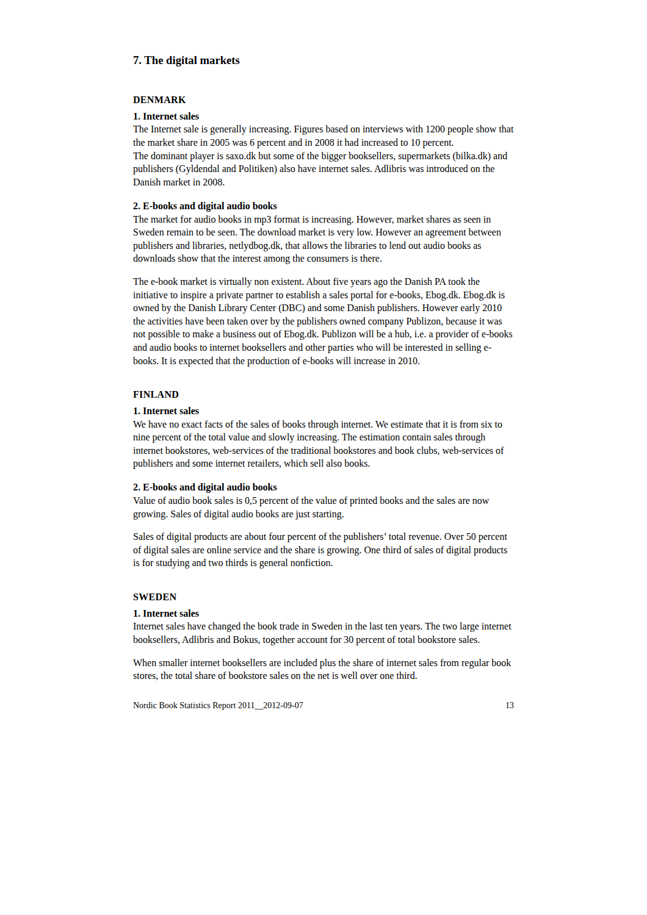7. The digital markets
DENMARK
1. Internet sales
The Internet sale is generally increasing. Figures based on interviews with 1200 people show that the market share in 2005 was 6 percent and in 2008 it had increased to 10 percent.
The dominant player is saxo.dk but some of the bigger booksellers, supermarkets (bilka.dk) and publishers (Gyldendal and Politiken) also have internet sales. Adlibris was introduced on the Danish market in 2008.
2. E-books and digital audio books
The market for audio books in mp3 format is increasing. However, market shares as seen in Sweden remain to be seen. The download market is very low. However an agreement between publishers and libraries, netlydbog.dk, that allows the libraries to lend out audio books as downloads show that the interest among the consumers is there.
The e-book market is virtually non existent. About five years ago the Danish PA took the initiative to inspire a private partner to establish a sales portal for e-books, Ebog.dk. Ebog.dk is owned by the Danish Library Center (DBC) and some Danish publishers. However early 2010 the activities have been taken over by the publishers owned company Publizon, because it was not possible to make a business out of Ebog.dk. Publizon will be a hub, i.e. a provider of e-books and audio books to internet booksellers and other parties who will be interested in selling e-books. It is expected that the production of e-books will increase in 2010.
FINLAND
1. Internet sales
We have no exact facts of the sales of books through internet. We estimate that it is from six to nine percent of the total value and slowly increasing. The estimation contain sales through internet bookstores, web-services of the traditional bookstores and book clubs, web-services of publishers and some internet retailers, which sell also books.
2. E-books and digital audio books
Value of audio book sales is 0,5 percent of the value of printed books and the sales are now growing. Sales of digital audio books are just starting.
Sales of digital products are about four percent of the publishers’ total revenue. Over 50 percent of digital sales are online service and the share is growing. One third of sales of digital products is for studying and two thirds is general nonfiction.
SWEDEN
1. Internet sales
Internet sales have changed the book trade in Sweden in the last ten years. The two large internet booksellers, Adlibris and Bokus, together account for 30 percent of total bookstore sales.
When smaller internet booksellers are included plus the share of internet sales from regular book stores, the total share of bookstore sales on the net is well over one third.
Nordic Book Statistics Report 2011__2012-09-07 13